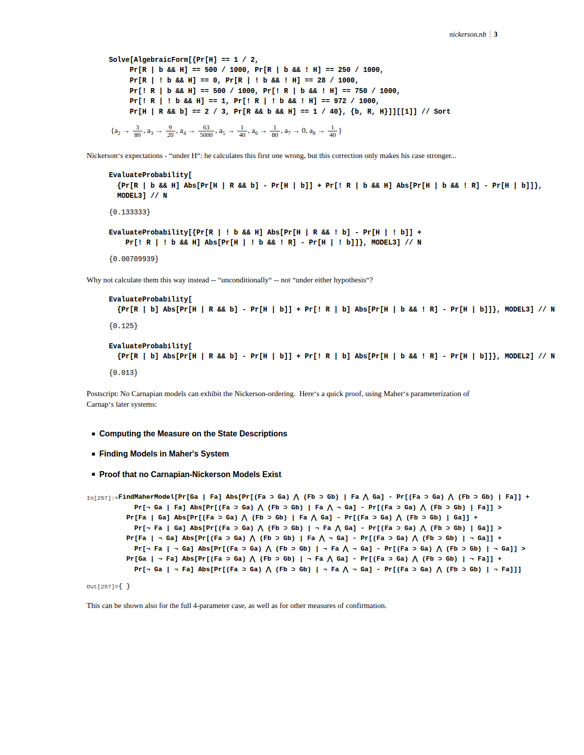nickerson.nb 3
Solve[AlgebraicForm[{Pr[H] == 1 / 2, Pr[R | b && H] == 500 / 1000, Pr[R | b && ! H] == 250 / 1000, Pr[R | ! b && H] == 0, Pr[R | ! b && ! H] == 28 / 1000, Pr[! R | b && H] == 500 / 1000, Pr[! R | b && ! H] == 750 / 1000, Pr[! R | ! b && H] == 1, Pr[! R | ! b && ! H] == 972 / 1000, Pr[H | R && b] == 2 / 3, Pr[R && b && H] == 1 / 40}, {b, R, H}]][[1]] // Sort
{a2 → 380, a3 → 920, a4 → 635000, a5 → 140, a6 → 180, a7 → 0, a8 → 140}
Nickerson‘s expectations - “under H“: he calculates this first one wrong, but this correction only makes his case stronger...
EvaluateProbability[ {Pr[R | b && H] Abs[Pr[H | R && b] - Pr[H | b]] + Pr[! R | b && H] Abs[Pr[H | b && ! R] - Pr[H | b]]}, MODEL3] // N
{0.133333}
EvaluateProbability[{Pr[R | ! b && H] Abs[Pr[H | R && ! b] - Pr[H | ! b]] + Pr[! R | ! b && H] Abs[Pr[H | ! b && ! R] - Pr[H | ! b]]}, MODEL3] // N
{0.00709939}
Why not calculate them this way instead -- “unconditionally“ -- not “under either hypothesis“?
EvaluateProbability[ {Pr[R | b] Abs[Pr[H | R && b] - Pr[H | b]] + Pr[! R | b] Abs[Pr[H | b && ! R] - Pr[H | b]]}, MODEL3] // N
{0.125}
EvaluateProbability[ {Pr[R | b] Abs[Pr[H | R && b] - Pr[H | b]] + Pr[! R | b] Abs[Pr[H | b && ! R] - Pr[H | b]]}, MODEL2] // N
{0.013}
Postscript: No Carnapian models can exhibit the Nickerson-ordering. Here‘s a quick proof, using Maher‘s parameterization of Carnap‘s later systems:
Computing the Measure on the State Descriptions
Finding Models in Maher's System
Proof that no Carnapian-Nickerson Models Exist
In[257]:=
FindMaherModel[Pr[Ga | Fa] Abs[Pr[(Fa ⊃ Ga) ⋀ (Fb ⊃ Gb) | Fa ⋀ Ga] - Pr[(Fa ⊃ Ga) ⋀ (Fb ⊃ Gb) | Fa]] + Pr[¬ Ga | Fa] Abs[Pr[(Fa ⊃ Ga) ⋀ (Fb ⊃ Gb) | Fa ⋀ ¬ Ga] - Pr[(Fa ⊃ Ga) ⋀ (Fb ⊃ Gb) | Fa]] > Pr[Fa | Ga] Abs[Pr[(Fa ⊃ Ga) ⋀ (Fb ⊃ Gb) | Fa ⋀ Ga] - Pr[(Fa ⊃ Ga) ⋀ (Fb ⊃ Gb) | Ga]] + Pr[¬ Fa | Ga] Abs[Pr[(Fa ⊃ Ga) ⋀ (Fb ⊃ Gb) | ¬ Fa ⋀ Ga] - Pr[(Fa ⊃ Ga) ⋀ (Fb ⊃ Gb) | Ga]] > Pr[Fa | ¬ Ga] Abs[Pr[(Fa ⊃ Ga) ⋀ (Fb ⊃ Gb) | Fa ⋀ ¬ Ga] - Pr[(Fa ⊃ Ga) ⋀ (Fb ⊃ Gb) | ¬ Ga]] + Pr[¬ Fa | ¬ Ga] Abs[Pr[(Fa ⊃ Ga) ⋀ (Fb ⊃ Gb) | ¬ Fa ⋀ ¬ Ga] - Pr[(Fa ⊃ Ga) ⋀ (Fb ⊃ Gb) | ¬ Ga]] > Pr[Ga | ¬ Fa] Abs[Pr[(Fa ⊃ Ga) ⋀ (Fb ⊃ Gb) | ¬ Fa ⋀ Ga] - Pr[(Fa ⊃ Ga) ⋀ (Fb ⊃ Gb) | ¬ Fa]] + Pr[¬ Ga | ¬ Fa] Abs[Pr[(Fa ⊃ Ga) ⋀ (Fb ⊃ Gb) | ¬ Fa ⋀ ¬ Ga] - Pr[(Fa ⊃ Ga) ⋀ (Fb ⊃ Gb) | ¬ Fa]]]
Out[257]=
{ }
This can be shown also for the full 4-parameter case, as well as for other measures of confirmation.